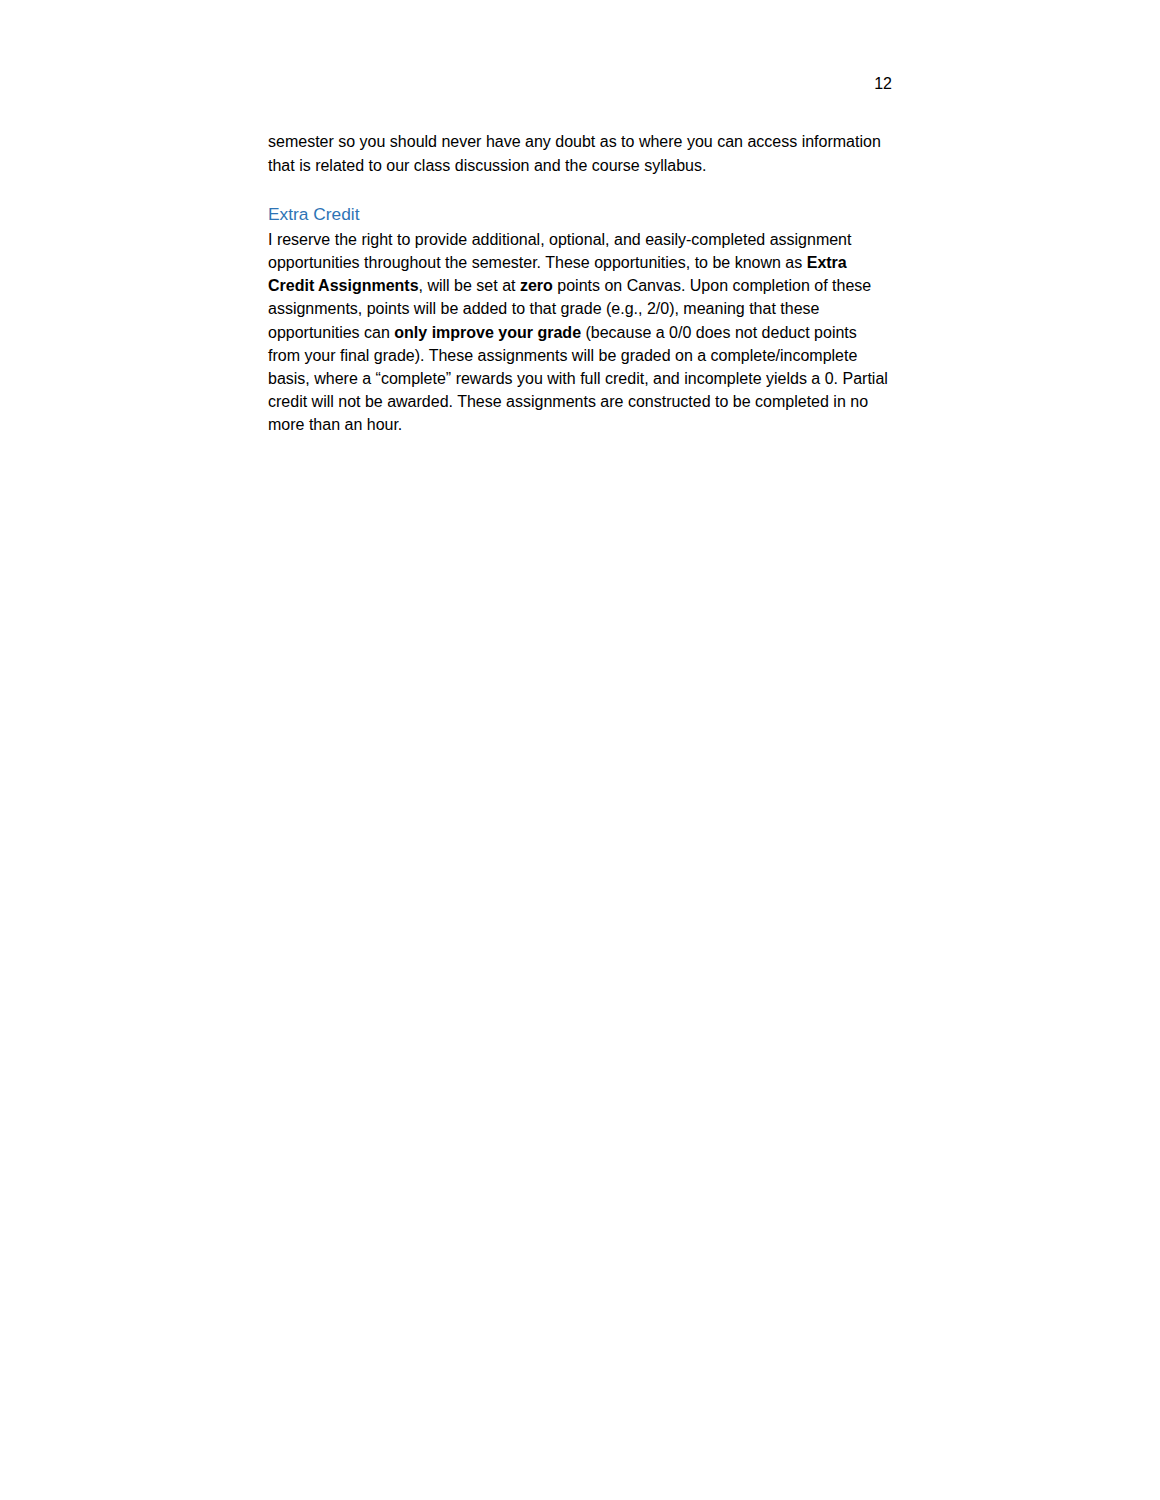12
semester so you should never have any doubt as to where you can access information that is related to our class discussion and the course syllabus.
Extra Credit
I reserve the right to provide additional, optional, and easily-completed assignment opportunities throughout the semester. These opportunities, to be known as Extra Credit Assignments, will be set at zero points on Canvas. Upon completion of these assignments, points will be added to that grade (e.g., 2/0), meaning that these opportunities can only improve your grade (because a 0/0 does not deduct points from your final grade). These assignments will be graded on a complete/incomplete basis, where a “complete” rewards you with full credit, and incomplete yields a 0. Partial credit will not be awarded. These assignments are constructed to be completed in no more than an hour.